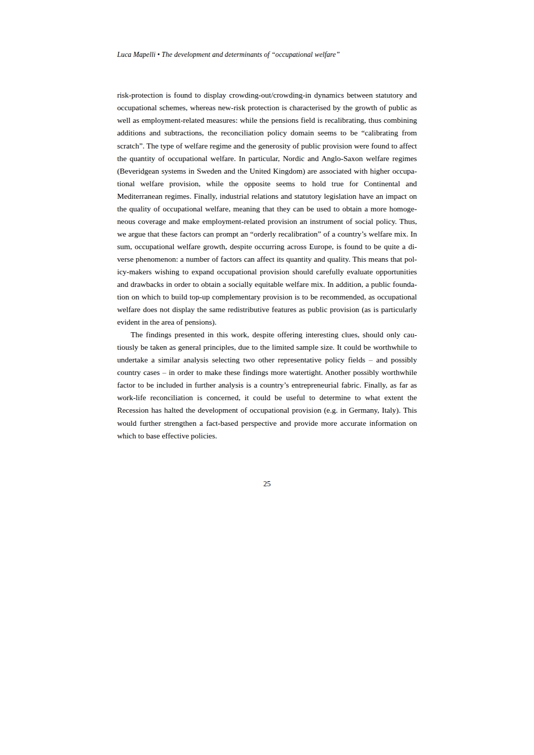Luca Mapelli • The development and determinants of “occupational welfare”
risk-protection is found to display crowding-out/crowding-in dynamics between statutory and occupational schemes, whereas new-risk protection is characterised by the growth of public as well as employment-related measures: while the pensions field is recalibrating, thus combining additions and subtractions, the reconciliation policy domain seems to be “calibrating from scratch”. The type of welfare regime and the generosity of public provision were found to affect the quantity of occupational welfare. In particular, Nordic and Anglo-Saxon welfare regimes (Beveridgean systems in Sweden and the United Kingdom) are associated with higher occupational welfare provision, while the opposite seems to hold true for Continental and Mediterranean regimes. Finally, industrial relations and statutory legislation have an impact on the quality of occupational welfare, meaning that they can be used to obtain a more homogeneous coverage and make employment-related provision an instrument of social policy. Thus, we argue that these factors can prompt an “orderly recalibration” of a country’s welfare mix. In sum, occupational welfare growth, despite occurring across Europe, is found to be quite a diverse phenomenon: a number of factors can affect its quantity and quality. This means that policy-makers wishing to expand occupational provision should carefully evaluate opportunities and drawbacks in order to obtain a socially equitable welfare mix. In addition, a public foundation on which to build top-up complementary provision is to be recommended, as occupational welfare does not display the same redistributive features as public provision (as is particularly evident in the area of pensions).
The findings presented in this work, despite offering interesting clues, should only cautiously be taken as general principles, due to the limited sample size. It could be worthwhile to undertake a similar analysis selecting two other representative policy fields – and possibly country cases – in order to make these findings more watertight. Another possibly worthwhile factor to be included in further analysis is a country’s entrepreneurial fabric. Finally, as far as work-life reconciliation is concerned, it could be useful to determine to what extent the Recession has halted the development of occupational provision (e.g. in Germany, Italy). This would further strengthen a fact-based perspective and provide more accurate information on which to base effective policies.
25